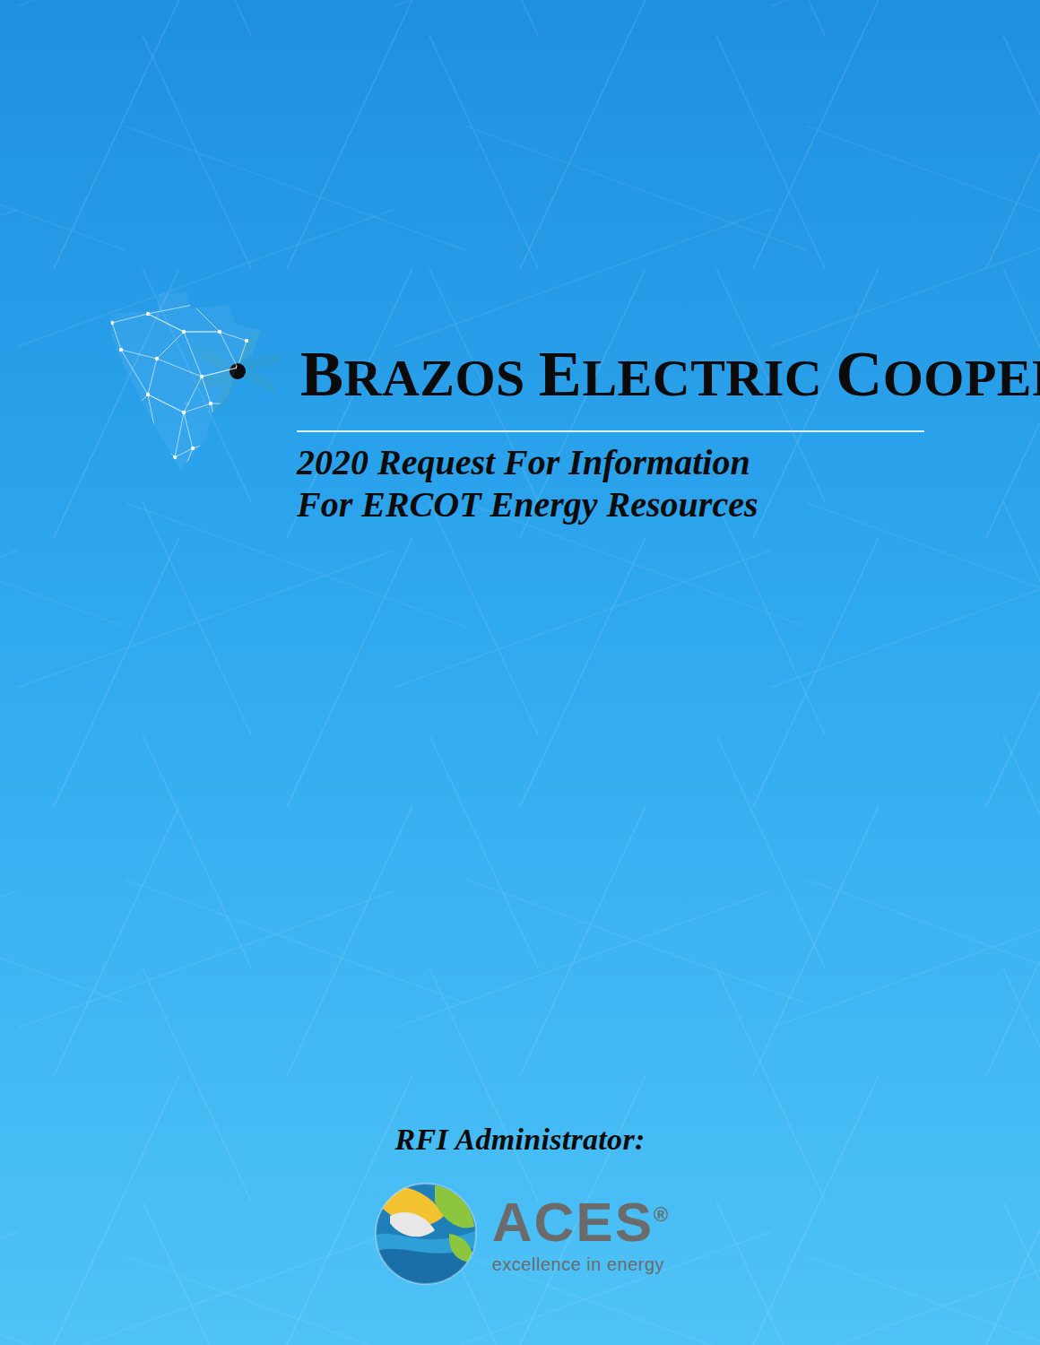BRAZOS ELECTRIC COOPERATIVE
2020 Request For Information
For ERCOT Energy Resources
RFI Administrator:
ACES®
excellence in energy